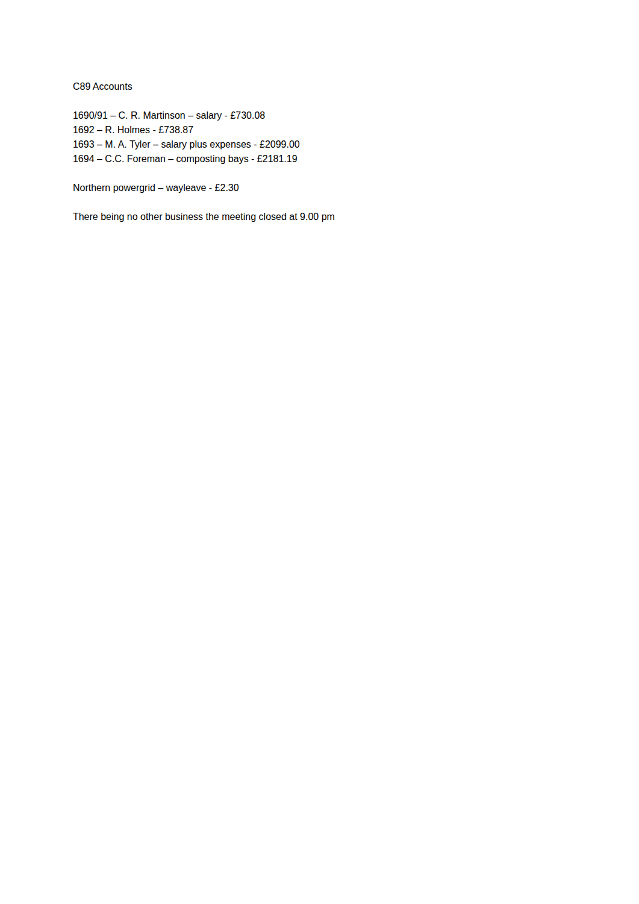C89 Accounts
1690/91 – C. R. Martinson – salary - £730.08
1692 – R. Holmes - £738.87
1693 – M. A. Tyler – salary plus expenses - £2099.00
1694 – C.C. Foreman – composting bays - £2181.19
Northern powergrid – wayleave - £2.30
There being no other business the meeting closed at 9.00 pm